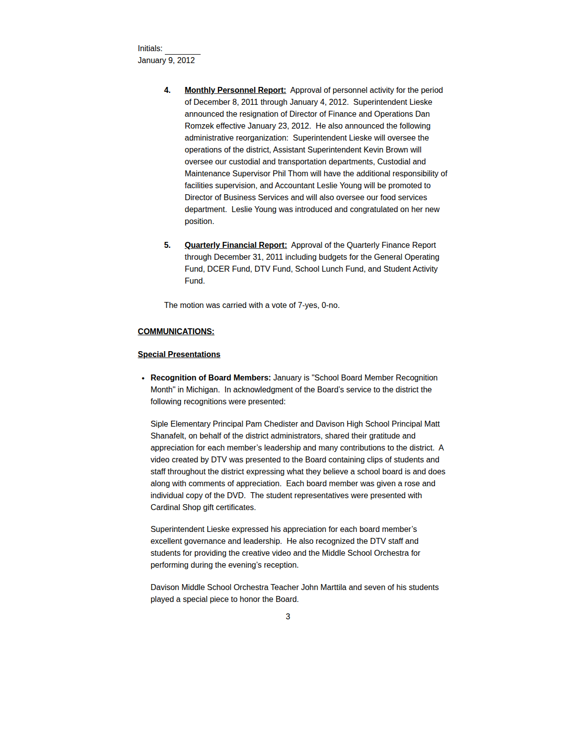Initials:
January 9, 2012
4.
Monthly Personnel Report: Approval of personnel activity for the period of December 8, 2011 through January 4, 2012. Superintendent Lieske announced the resignation of Director of Finance and Operations Dan Romzek effective January 23, 2012. He also announced the following administrative reorganization: Superintendent Lieske will oversee the operations of the district, Assistant Superintendent Kevin Brown will oversee our custodial and transportation departments, Custodial and Maintenance Supervisor Phil Thom will have the additional responsibility of facilities supervision, and Accountant Leslie Young will be promoted to Director of Business Services and will also oversee our food services department. Leslie Young was introduced and congratulated on her new position.
5.
Quarterly Financial Report: Approval of the Quarterly Finance Report through December 31, 2011 including budgets for the General Operating Fund, DCER Fund, DTV Fund, School Lunch Fund, and Student Activity Fund.
The motion was carried with a vote of 7-yes, 0-no.
COMMUNICATIONS:
Special Presentations
Recognition of Board Members: January is "School Board Member Recognition Month" in Michigan. In acknowledgment of the Board’s service to the district the following recognitions were presented:
Siple Elementary Principal Pam Chedister and Davison High School Principal Matt Shanafelt, on behalf of the district administrators, shared their gratitude and appreciation for each member’s leadership and many contributions to the district. A video created by DTV was presented to the Board containing clips of students and staff throughout the district expressing what they believe a school board is and does along with comments of appreciation. Each board member was given a rose and individual copy of the DVD. The student representatives were presented with Cardinal Shop gift certificates.
Superintendent Lieske expressed his appreciation for each board member’s excellent governance and leadership. He also recognized the DTV staff and students for providing the creative video and the Middle School Orchestra for performing during the evening’s reception.
Davison Middle School Orchestra Teacher John Marttila and seven of his students played a special piece to honor the Board.
3